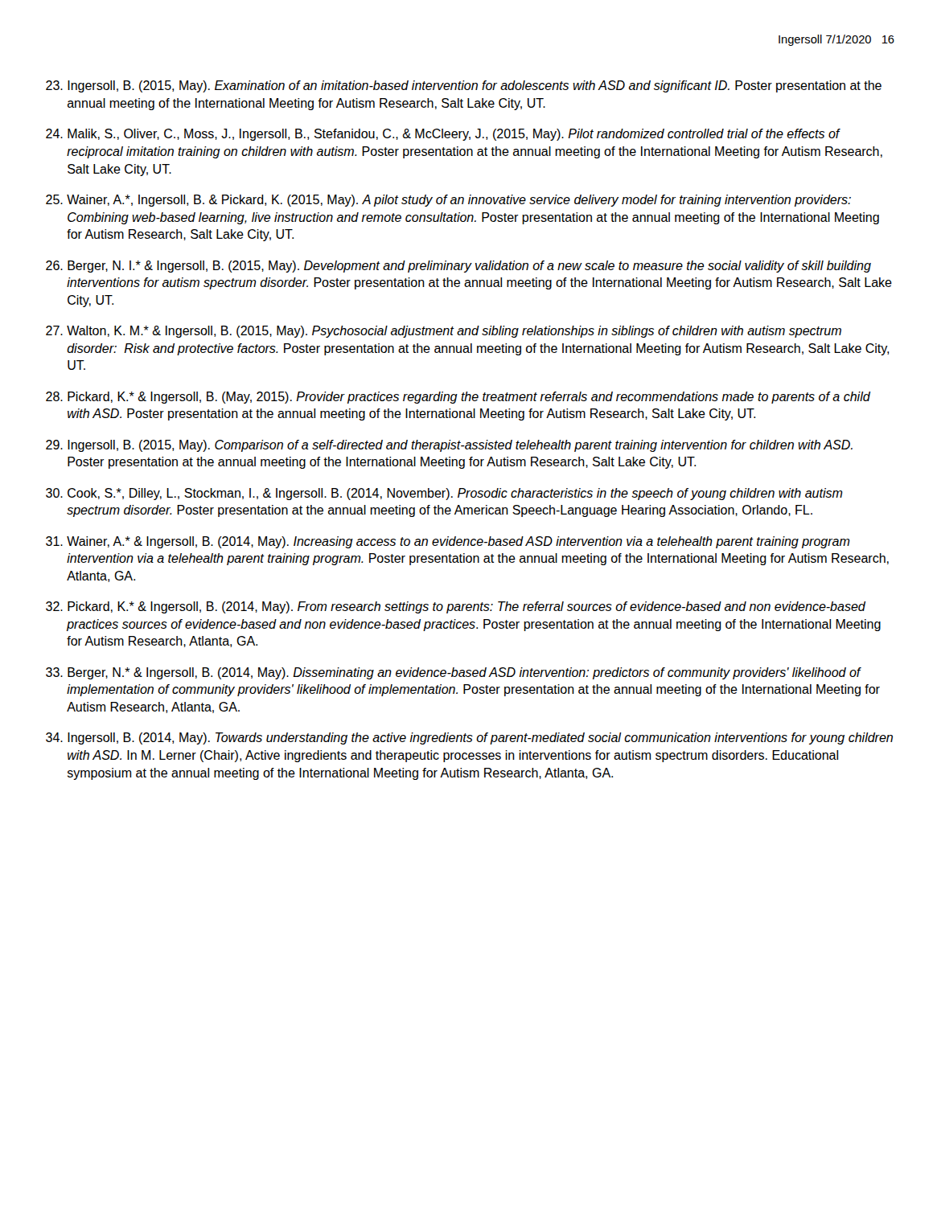Ingersoll 7/1/2020 16
Ingersoll, B. (2015, May). Examination of an imitation-based intervention for adolescents with ASD and significant ID. Poster presentation at the annual meeting of the International Meeting for Autism Research, Salt Lake City, UT.
Malik, S., Oliver, C., Moss, J., Ingersoll, B., Stefanidou, C., & McCleery, J., (2015, May). Pilot randomized controlled trial of the effects of reciprocal imitation training on children with autism. Poster presentation at the annual meeting of the International Meeting for Autism Research, Salt Lake City, UT.
Wainer, A.*, Ingersoll, B. & Pickard, K. (2015, May). A pilot study of an innovative service delivery model for training intervention providers: Combining web-based learning, live instruction and remote consultation. Poster presentation at the annual meeting of the International Meeting for Autism Research, Salt Lake City, UT.
Berger, N. I.* & Ingersoll, B. (2015, May). Development and preliminary validation of a new scale to measure the social validity of skill building interventions for autism spectrum disorder. Poster presentation at the annual meeting of the International Meeting for Autism Research, Salt Lake City, UT.
Walton, K. M.* & Ingersoll, B. (2015, May). Psychosocial adjustment and sibling relationships in siblings of children with autism spectrum disorder: Risk and protective factors. Poster presentation at the annual meeting of the International Meeting for Autism Research, Salt Lake City, UT.
Pickard, K.* & Ingersoll, B. (May, 2015). Provider practices regarding the treatment referrals and recommendations made to parents of a child with ASD. Poster presentation at the annual meeting of the International Meeting for Autism Research, Salt Lake City, UT.
Ingersoll, B. (2015, May). Comparison of a self-directed and therapist-assisted telehealth parent training intervention for children with ASD. Poster presentation at the annual meeting of the International Meeting for Autism Research, Salt Lake City, UT.
Cook, S.*, Dilley, L., Stockman, I., & Ingersoll. B. (2014, November). Prosodic characteristics in the speech of young children with autism spectrum disorder. Poster presentation at the annual meeting of the American Speech-Language Hearing Association, Orlando, FL.
Wainer, A.* & Ingersoll, B. (2014, May). Increasing access to an evidence-based ASD intervention via a telehealth parent training program intervention via a telehealth parent training program. Poster presentation at the annual meeting of the International Meeting for Autism Research, Atlanta, GA.
Pickard, K.* & Ingersoll, B. (2014, May). From research settings to parents: The referral sources of evidence-based and non evidence-based practices sources of evidence-based and non evidence-based practices. Poster presentation at the annual meeting of the International Meeting for Autism Research, Atlanta, GA.
Berger, N.* & Ingersoll, B. (2014, May). Disseminating an evidence-based ASD intervention: predictors of community providers' likelihood of implementation of community providers' likelihood of implementation. Poster presentation at the annual meeting of the International Meeting for Autism Research, Atlanta, GA.
Ingersoll, B. (2014, May). Towards understanding the active ingredients of parent-mediated social communication interventions for young children with ASD. In M. Lerner (Chair), Active ingredients and therapeutic processes in interventions for autism spectrum disorders. Educational symposium at the annual meeting of the International Meeting for Autism Research, Atlanta, GA.